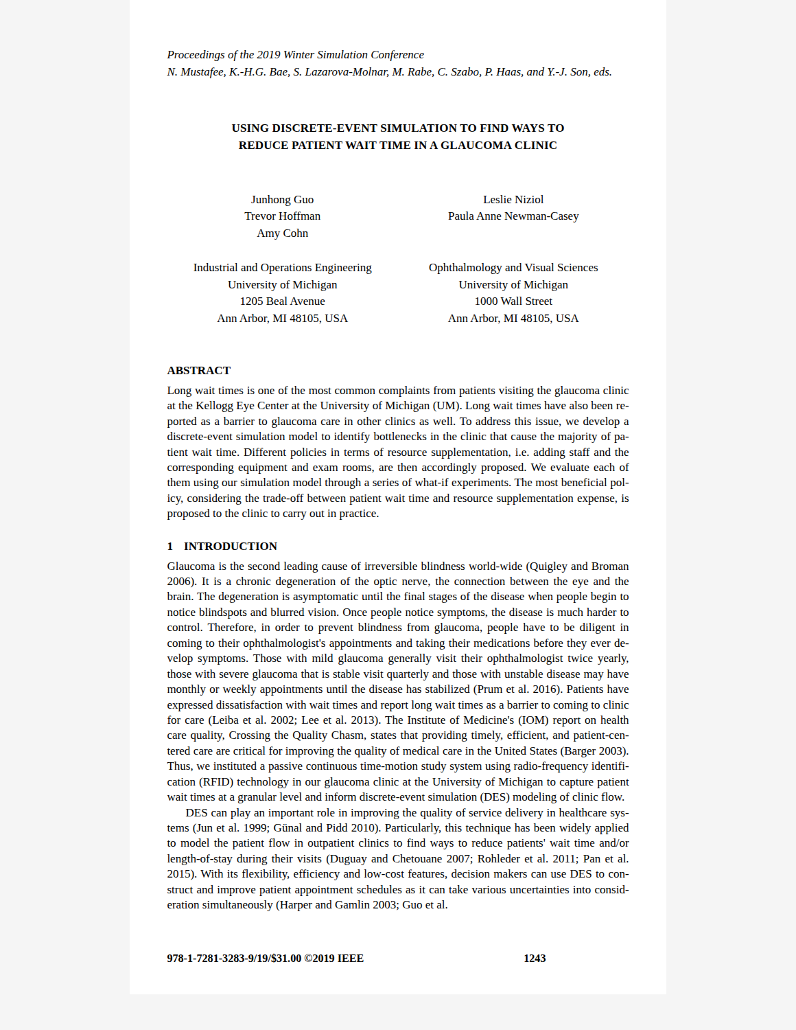Proceedings of the 2019 Winter Simulation Conference
N. Mustafee, K.-H.G. Bae, S. Lazarova-Molnar, M. Rabe, C. Szabo, P. Haas, and Y.-J. Son, eds.
Using Discrete-Event Simulation to Find Ways to
Reduce Patient Wait Time in a Glaucoma Clinic
| Junhong Guo Trevor Hoffman Amy Cohn | Leslie Niziol Paula Anne Newman-Casey |
| Industrial and Operations Engineering University of Michigan 1205 Beal Avenue Ann Arbor, MI 48105, USA | Ophthalmology and Visual Sciences University of Michigan 1000 Wall Street Ann Arbor, MI 48105, USA |
Abstract
Long wait times is one of the most common complaints from patients visiting the glaucoma clinic at the Kellogg Eye Center at the University of Michigan (UM). Long wait times have also been reported as a barrier to glaucoma care in other clinics as well. To address this issue, we develop a discrete-event simulation model to identify bottlenecks in the clinic that cause the majority of patient wait time. Different policies in terms of resource supplementation, i.e. adding staff and the corresponding equipment and exam rooms, are then accordingly proposed. We evaluate each of them using our simulation model through a series of what-if experiments. The most beneficial policy, considering the trade-off between patient wait time and resource supplementation expense, is proposed to the clinic to carry out in practice.
1 Introduction
Glaucoma is the second leading cause of irreversible blindness world-wide (Quigley and Broman 2006). It is a chronic degeneration of the optic nerve, the connection between the eye and the brain. The degeneration is asymptomatic until the final stages of the disease when people begin to notice blindspots and blurred vision. Once people notice symptoms, the disease is much harder to control. Therefore, in order to prevent blindness from glaucoma, people have to be diligent in coming to their ophthalmologist's appointments and taking their medications before they ever develop symptoms. Those with mild glaucoma generally visit their ophthalmologist twice yearly, those with severe glaucoma that is stable visit quarterly and those with unstable disease may have monthly or weekly appointments until the disease has stabilized (Prum et al. 2016). Patients have expressed dissatisfaction with wait times and report long wait times as a barrier to coming to clinic for care (Leiba et al. 2002; Lee et al. 2013). The Institute of Medicine's (IOM) report on health care quality, Crossing the Quality Chasm, states that providing timely, efficient, and patient-centered care are critical for improving the quality of medical care in the United States (Barger 2003). Thus, we instituted a passive continuous time-motion study system using radio-frequency identification (RFID) technology in our glaucoma clinic at the University of Michigan to capture patient wait times at a granular level and inform discrete-event simulation (DES) modeling of clinic flow.
DES can play an important role in improving the quality of service delivery in healthcare systems (Jun et al. 1999; Günal and Pidd 2010). Particularly, this technique has been widely applied to model the patient flow in outpatient clinics to find ways to reduce patients' wait time and/or length-of-stay during their visits (Duguay and Chetouane 2007; Rohleder et al. 2011; Pan et al. 2015). With its flexibility, efficiency and low-cost features, decision makers can use DES to construct and improve patient appointment schedules as it can take various uncertainties into consideration simultaneously (Harper and Gamlin 2003; Guo et al.
978-1-7281-3283-9/19/$31.00 ©2019 IEEE 1243